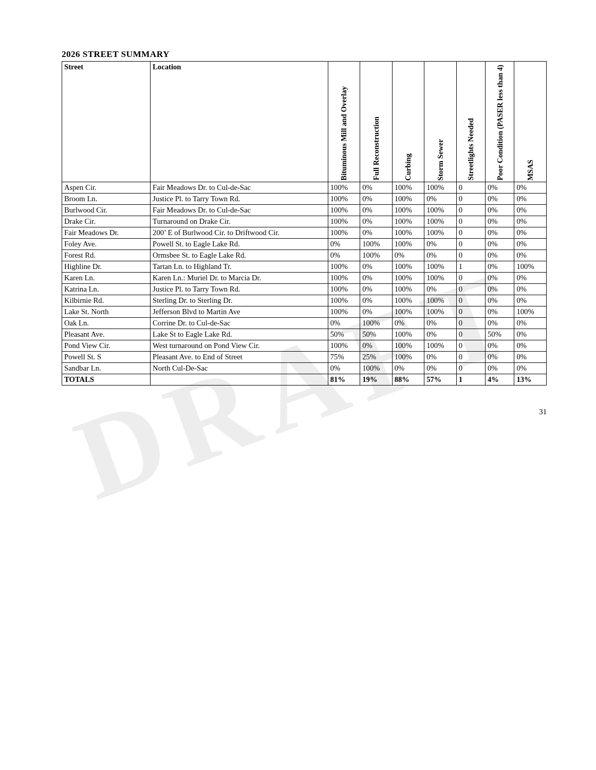DRAFT
2026 STREET SUMMARY
| Street | Location | Bituminous Mill and Overlay | Full Reconstruction | Curbing | Storm Sewer | Streetlights Needed | Poor Condition (PASER less than 4) | MSAS |
| --- | --- | --- | --- | --- | --- | --- | --- | --- |
| Aspen Cir. | Fair Meadows Dr. to Cul-de-Sac | 100% | 0% | 100% | 100% | 0 | 0% | 0% |
| Broom Ln. | Justice Pl. to Tarry Town Rd. | 100% | 0% | 100% | 0% | 0 | 0% | 0% |
| Burlwood Cir. | Fair Meadows Dr. to Cul-de-Sac | 100% | 0% | 100% | 100% | 0 | 0% | 0% |
| Drake Cir. | Turnaround on Drake Cir. | 100% | 0% | 100% | 100% | 0 | 0% | 0% |
| Fair Meadows Dr. | 200’ E of Burlwood Cir. to Driftwood Cir. | 100% | 0% | 100% | 100% | 0 | 0% | 0% |
| Foley Ave. | Powell St. to Eagle Lake Rd. | 0% | 100% | 100% | 0% | 0 | 0% | 0% |
| Forest Rd. | Ormsbee St. to Eagle Lake Rd. | 0% | 100% | 0% | 0% | 0 | 0% | 0% |
| Highline Dr. | Tartan Ln. to Highland Tr. | 100% | 0% | 100% | 100% | 1 | 0% | 100% |
| Karen Ln. | Karen Ln.: Muriel Dr. to Marcia Dr. | 100% | 0% | 100% | 100% | 0 | 0% | 0% |
| Katrina Ln. | Justice Pl. to Tarry Town Rd. | 100% | 0% | 100% | 0% | 0 | 0% | 0% |
| Kilbirnie Rd. | Sterling Dr. to Sterling Dr. | 100% | 0% | 100% | 100% | 0 | 0% | 0% |
| Lake St. North | Jefferson Blvd to Martin Ave | 100% | 0% | 100% | 100% | 0 | 0% | 100% |
| Oak Ln. | Corrine Dr. to Cul-de-Sac | 0% | 100% | 0% | 0% | 0 | 0% | 0% |
| Pleasant Ave. | Lake St to Eagle Lake Rd. | 50% | 50% | 100% | 0% | 0 | 50% | 0% |
| Pond View Cir. | West turnaround on Pond View Cir. | 100% | 0% | 100% | 100% | 0 | 0% | 0% |
| Powell St. S | Pleasant Ave. to End of Street | 75% | 25% | 100% | 0% | 0 | 0% | 0% |
| Sandbar Ln. | North Cul-De-Sac | 0% | 100% | 0% | 0% | 0 | 0% | 0% |
| TOTALS | | 81% | 19% | 88% | 57% | 1 | 4% | 13% |
31